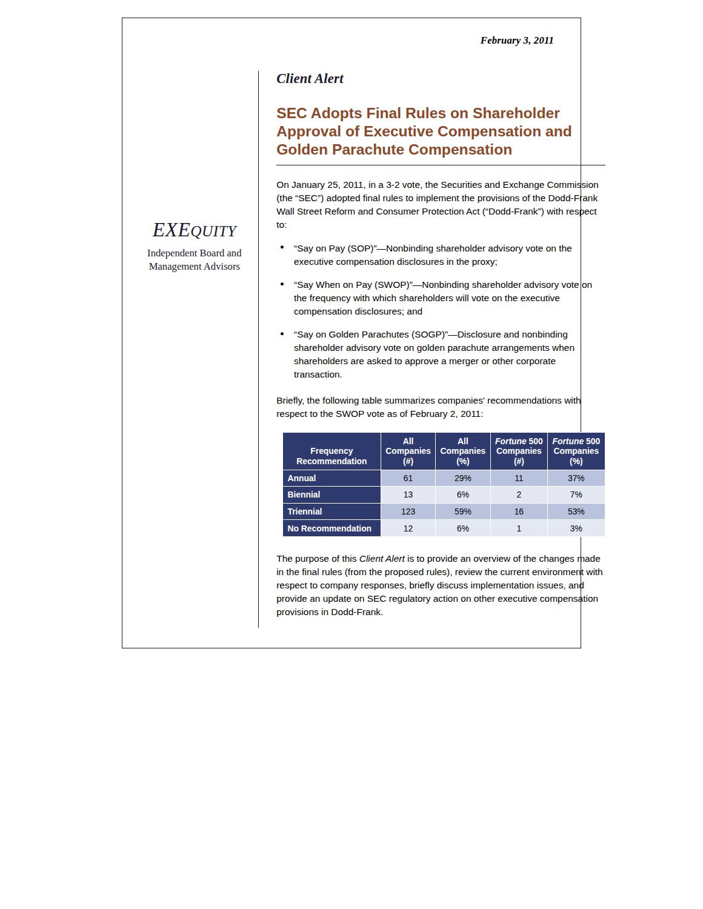February 3, 2011
EXEQUITY
Independent Board and
Management Advisors
Client Alert
SEC Adopts Final Rules on Shareholder Approval of Executive Compensation and Golden Parachute Compensation
On January 25, 2011, in a 3-2 vote, the Securities and Exchange Commission (the “SEC”) adopted final rules to implement the provisions of the Dodd-Frank Wall Street Reform and Consumer Protection Act (“Dodd-Frank”) with respect to:
“Say on Pay (SOP)”—Nonbinding shareholder advisory vote on the executive compensation disclosures in the proxy;
“Say When on Pay (SWOP)”—Nonbinding shareholder advisory vote on the frequency with which shareholders will vote on the executive compensation disclosures; and
“Say on Golden Parachutes (SOGP)”—Disclosure and nonbinding shareholder advisory vote on golden parachute arrangements when shareholders are asked to approve a merger or other corporate transaction.
Briefly, the following table summarizes companies’ recommendations with respect to the SWOP vote as of February 2, 2011:
| Frequency Recommendation | All Companies (#) | All Companies (%) | Fortune 500 Companies (#) | Fortune 500 Companies (%) |
| --- | --- | --- | --- | --- |
| Annual | 61 | 29% | 11 | 37% |
| Biennial | 13 | 6% | 2 | 7% |
| Triennial | 123 | 59% | 16 | 53% |
| No Recommendation | 12 | 6% | 1 | 3% |
The purpose of this Client Alert is to provide an overview of the changes made in the final rules (from the proposed rules), review the current environment with respect to company responses, briefly discuss implementation issues, and provide an update on SEC regulatory action on other executive compensation provisions in Dodd-Frank.